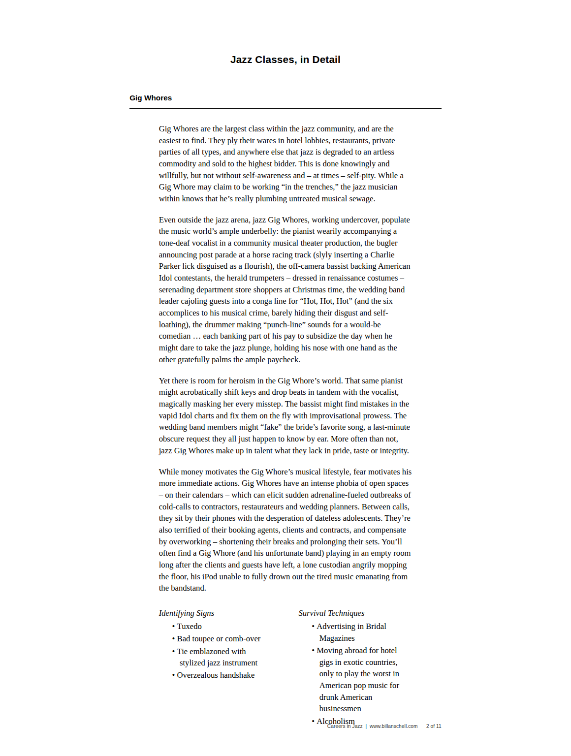Jazz Classes, in Detail
Gig Whores
Gig Whores are the largest class within the jazz community, and are the easiest to find. They ply their wares in hotel lobbies, restaurants, private parties of all types, and anywhere else that jazz is degraded to an artless commodity and sold to the highest bidder. This is done knowingly and willfully, but not without self-awareness and – at times – self-pity. While a Gig Whore may claim to be working “in the trenches,” the jazz musician within knows that he’s really plumbing untreated musical sewage.
Even outside the jazz arena, jazz Gig Whores, working undercover, populate the music world’s ample underbelly: the pianist wearily accompanying a tone-deaf vocalist in a community musical theater production, the bugler announcing post parade at a horse racing track (slyly inserting a Charlie Parker lick disguised as a flourish), the off-camera bassist backing American Idol contestants, the herald trumpeters – dressed in renaissance costumes – serenading department store shoppers at Christmas time, the wedding band leader cajoling guests into a conga line for “Hot, Hot, Hot” (and the six accomplices to his musical crime, barely hiding their disgust and self-loathing), the drummer making “punch-line” sounds for a would-be comedian … each banking part of his pay to subsidize the day when he might dare to take the jazz plunge, holding his nose with one hand as the other gratefully palms the ample paycheck.
Yet there is room for heroism in the Gig Whore’s world. That same pianist might acrobatically shift keys and drop beats in tandem with the vocalist, magically masking her every misstep. The bassist might find mistakes in the vapid Idol charts and fix them on the fly with improvisational prowess. The wedding band members might “fake” the bride’s favorite song, a last-minute obscure request they all just happen to know by ear. More often than not, jazz Gig Whores make up in talent what they lack in pride, taste or integrity.
While money motivates the Gig Whore’s musical lifestyle, fear motivates his more immediate actions. Gig Whores have an intense phobia of open spaces – on their calendars – which can elicit sudden adrenaline-fueled outbreaks of cold-calls to contractors, restaurateurs and wedding planners. Between calls, they sit by their phones with the desperation of dateless adolescents. They’re also terrified of their booking agents, clients and contracts, and compensate by overworking – shortening their breaks and prolonging their sets. You’ll often find a Gig Whore (and his unfortunate band) playing in an empty room long after the clients and guests have left, a lone custodian angrily mopping the floor, his iPod unable to fully drown out the tired music emanating from the bandstand.
Identifying Signs
Tuxedo
Bad toupee or comb-over
Tie emblazoned with stylized jazz instrument
Overzealous handshake
Survival Techniques
Advertising in Bridal Magazines
Moving abroad for hotel gigs in exotic countries, only to play the worst in American pop music for drunk American businessmen
Alcoholism
Careers in Jazz|www.billanschell.com2 of 11